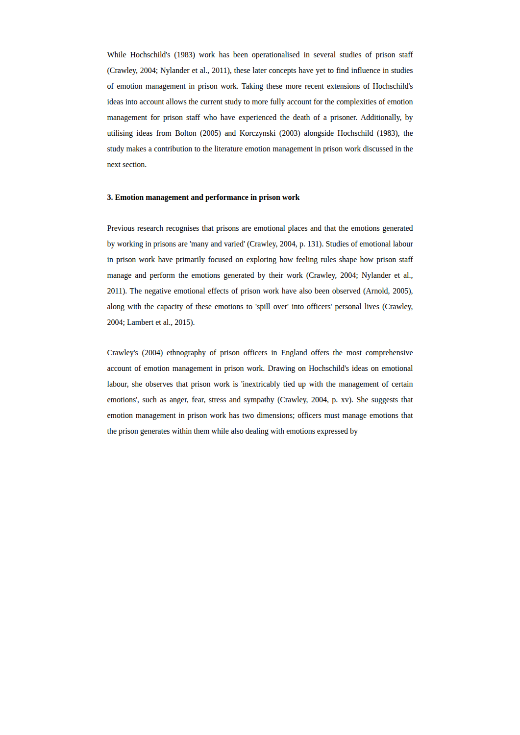While Hochschild's (1983) work has been operationalised in several studies of prison staff (Crawley, 2004; Nylander et al., 2011), these later concepts have yet to find influence in studies of emotion management in prison work. Taking these more recent extensions of Hochschild's ideas into account allows the current study to more fully account for the complexities of emotion management for prison staff who have experienced the death of a prisoner. Additionally, by utilising ideas from Bolton (2005) and Korczynski (2003) alongside Hochschild (1983), the study makes a contribution to the literature emotion management in prison work discussed in the next section.
3. Emotion management and performance in prison work
Previous research recognises that prisons are emotional places and that the emotions generated by working in prisons are 'many and varied' (Crawley, 2004, p. 131). Studies of emotional labour in prison work have primarily focused on exploring how feeling rules shape how prison staff manage and perform the emotions generated by their work (Crawley, 2004; Nylander et al., 2011). The negative emotional effects of prison work have also been observed (Arnold, 2005), along with the capacity of these emotions to 'spill over' into officers' personal lives (Crawley, 2004; Lambert et al., 2015).
Crawley's (2004) ethnography of prison officers in England offers the most comprehensive account of emotion management in prison work. Drawing on Hochschild's ideas on emotional labour, she observes that prison work is 'inextricably tied up with the management of certain emotions', such as anger, fear, stress and sympathy (Crawley, 2004, p. xv). She suggests that emotion management in prison work has two dimensions; officers must manage emotions that the prison generates within them while also dealing with emotions expressed by